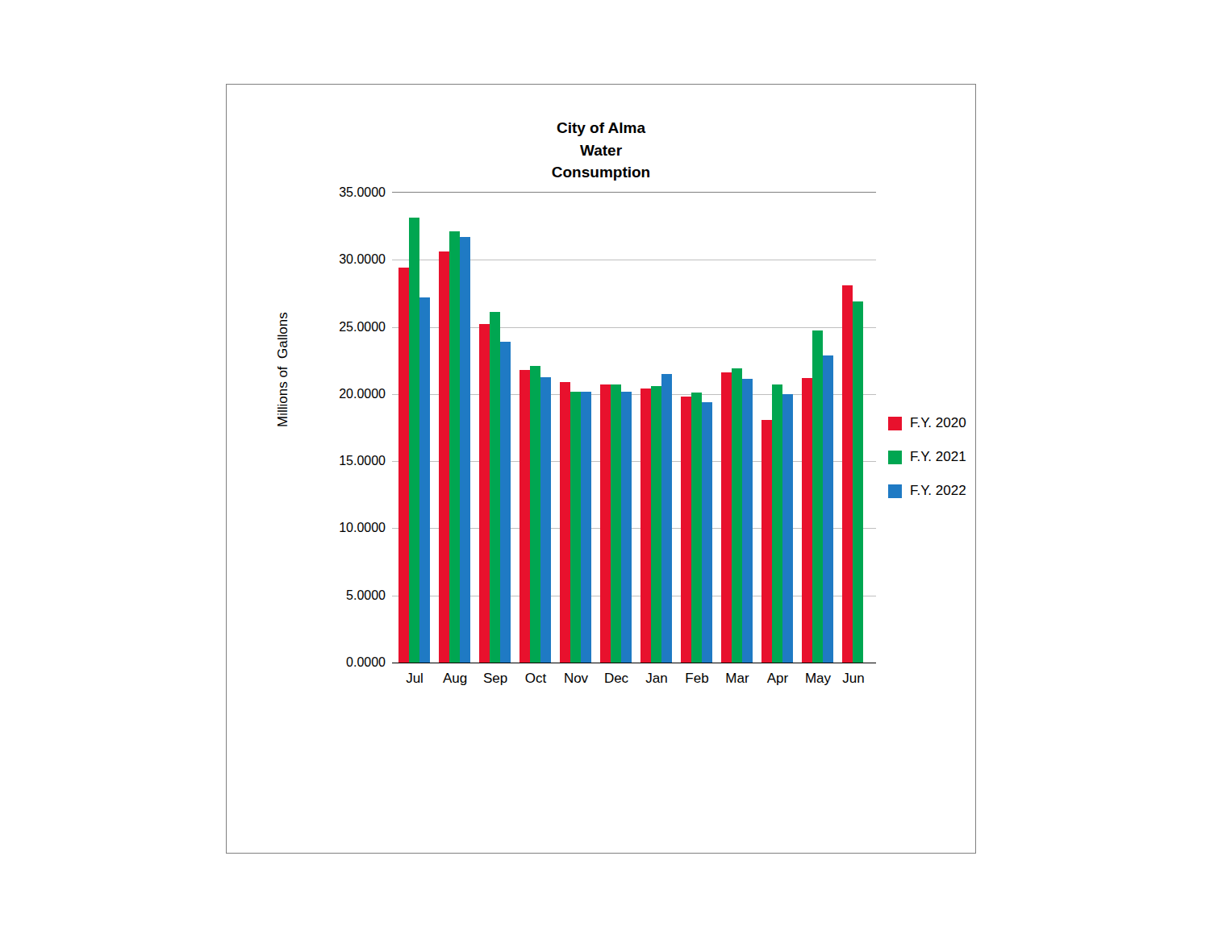City of Alma Water Consumption
Millions of Gallons
35.0000
30.0000
25.0000
20.0000
15.0000
10.0000
5.0000
0.0000
Jul
Aug
Sep
Oct
Nov
Dec
Jan
Feb
Mar
Apr
May
Jun
F.Y. 2020
F.Y. 2021
F.Y. 2022